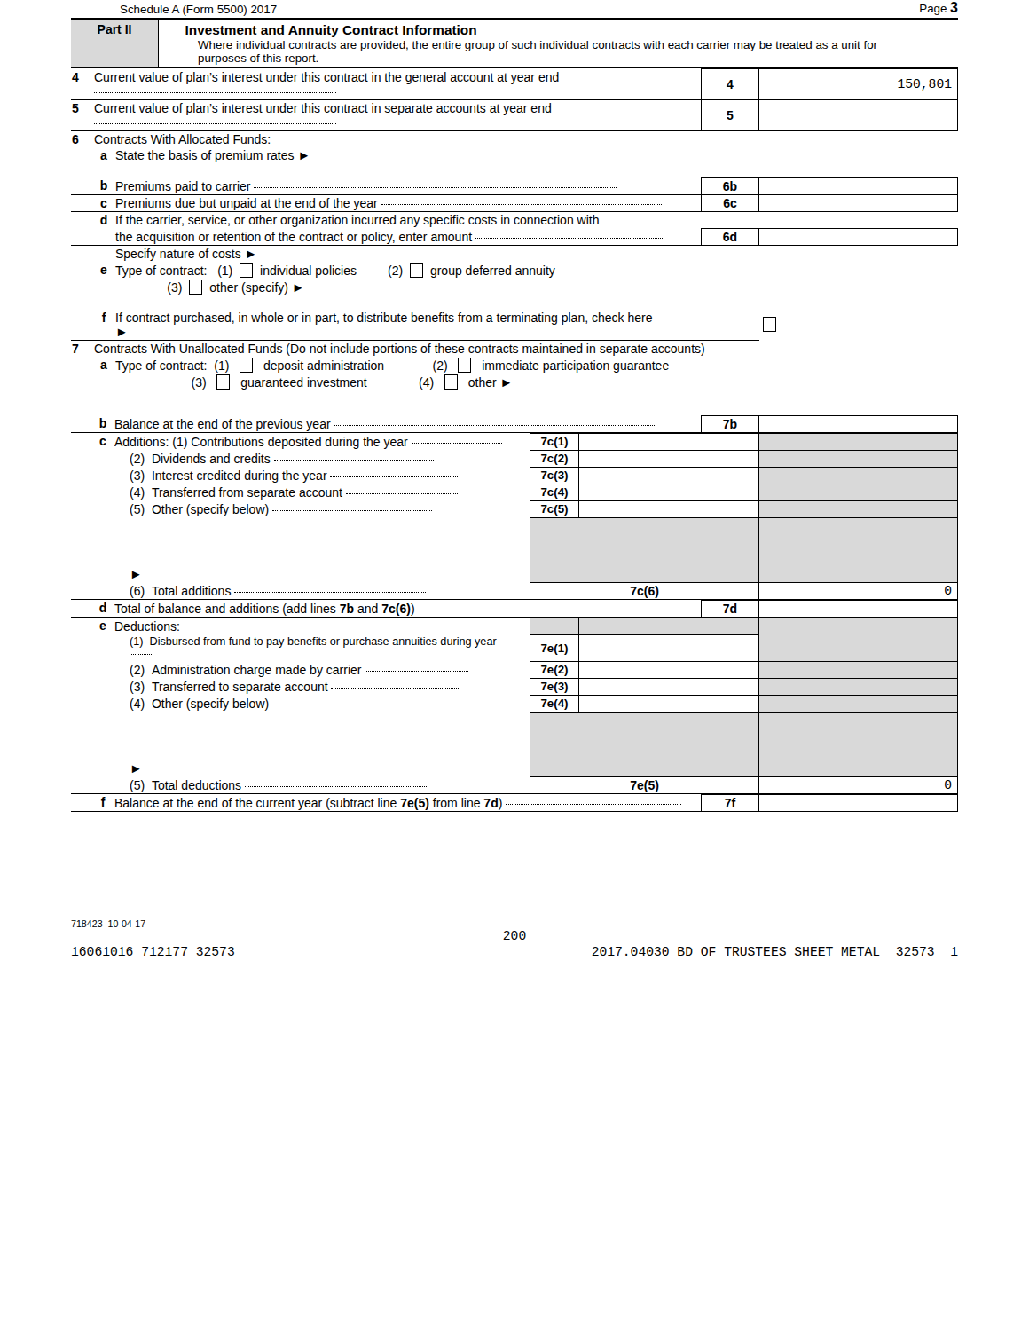Schedule A (Form 5500) 2017
Page 3
| Part II | Investment and Annuity Contract Information Where individual contracts are provided, the entire group of such individual contracts with each carrier may be treated as a unit for purposes of this report. |
| 4 | Current value of plan’s interest under this contract in the general account at year end | 4 | 150,801 |
| 5 | Current value of plan’s interest under this contract in separate accounts at year end | 5 | |
| 6 | Contracts With Allocated Funds: |
| | a | State the basis of premium rates ► |
| | b | Premiums paid to carrier | 6b | |
| | c | Premiums due but unpaid at the end of the year | 6c | |
| | d | If the carrier, service, or other organization incurred any specific costs in connection with |
| | | the acquisition or retention of the contract or policy, enter amount | 6d | |
| | | Specify nature of costs ► |
| | e | Type of contract: (1) individual policies (2) group deferred annuity |
| | | (3) other (specify) ► |
| | f | If contract purchased, in whole or in part, to distribute benefits from a terminating plan, check here ► | |
| 7 | Contracts With Unallocated Funds (Do not include portions of these contracts maintained in separate accounts) |
| | a | Type of contract: (1) deposit administration (2) immediate participation guarantee |
| | | (3) guaranteed investment (4) other ► |
| | b | Balance at the end of the previous year | 7b | |
| | c | Additions: (1) Contributions deposited during the year | 7c(1) | | |
| | | (2) Dividends and credits | 7c(2) | | |
| | | (3) Interest credited during the year | 7c(3) | | |
| | | (4) Transferred from separate account | 7c(4) | | |
| | | (5) Other (specify below) | 7c(5) | | |
| | | ► | | |
| | | (6) Total additions | 7c(6) | 0 |
| | d | Total of balance and additions (add lines 7b and 7c(6) ) | 7d | |
| | e | Deductions: | | | |
| | | (1) Disbursed from fund to pay benefits or purchase annuities during year | 7e(1) | | |
| | | (2) Administration charge made by carrier | 7e(2) | | |
| | | (3) Transferred to separate account | 7e(3) | | |
| | | (4) Other (specify below) | 7e(4) | | |
| | | ► | | |
| | | (5) Total deductions | 7e(5) | 0 |
| | f | Balance at the end of the current year (subtract line 7e(5) from line 7d ) | 7f | |
718423 10-04-17
200
16061016 712177 32573 2017.04030 BD OF TRUSTEES SHEET METAL 32573__1